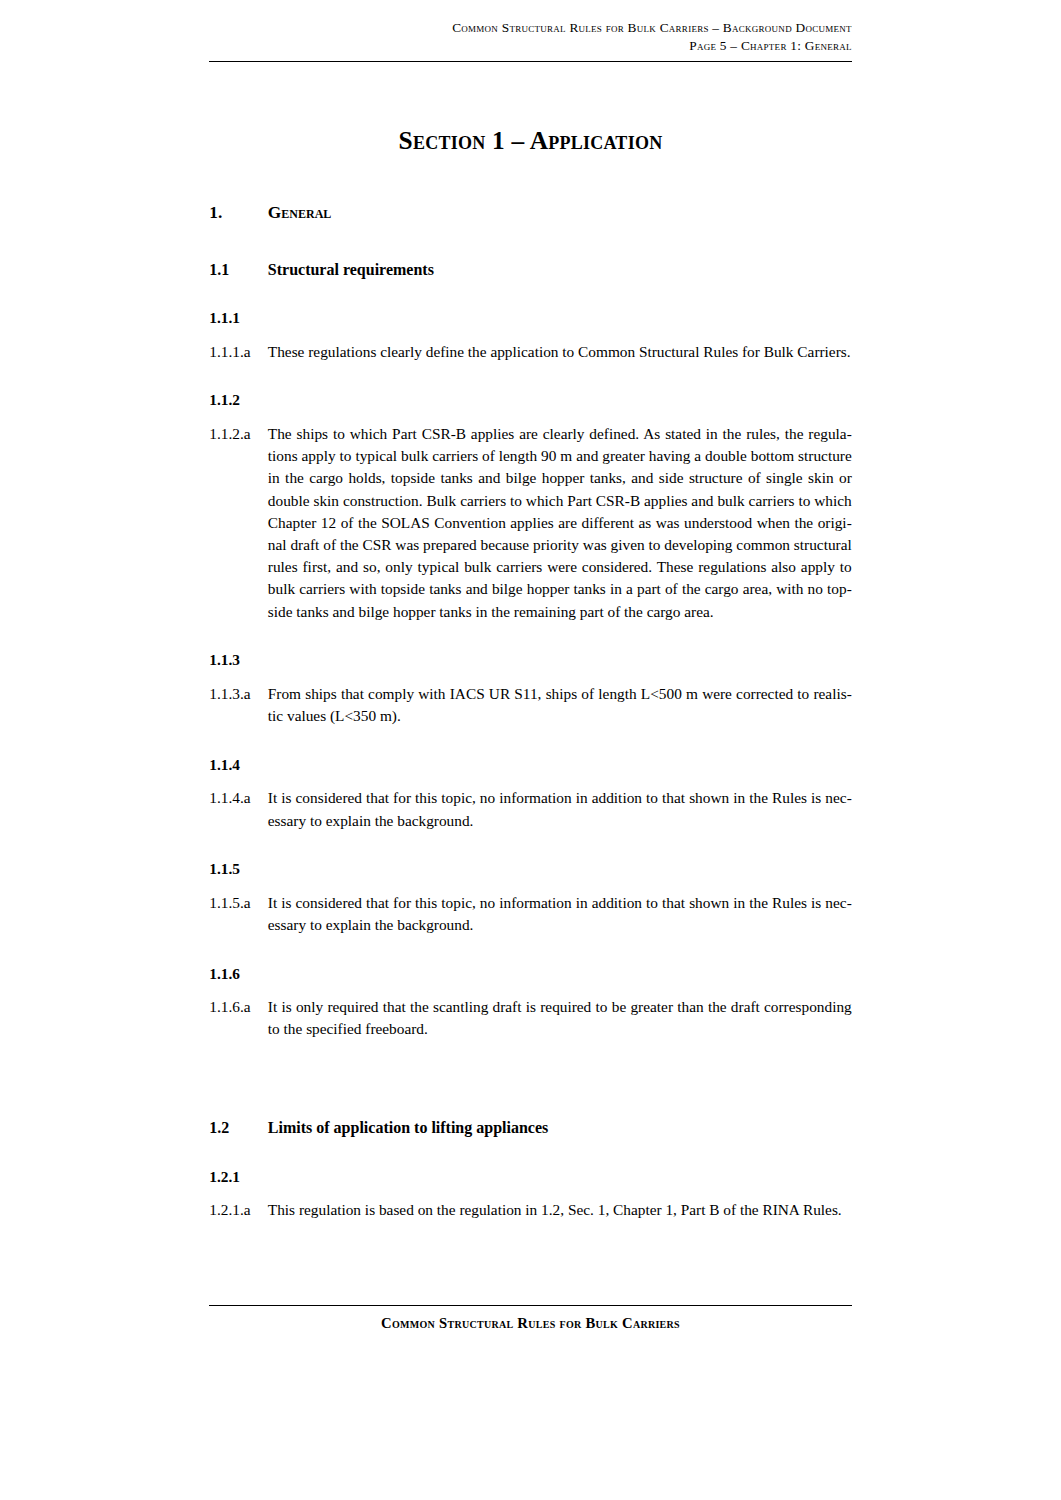Common Structural Rules for Bulk Carriers – Background Document
Page 5 – Chapter 1: General
Section 1 – Application
1. General
1.1 Structural requirements
1.1.1
1.1.1.a These regulations clearly define the application to Common Structural Rules for Bulk Carriers.
1.1.2
1.1.2.a The ships to which Part CSR-B applies are clearly defined. As stated in the rules, the regulations apply to typical bulk carriers of length 90 m and greater having a double bottom structure in the cargo holds, topside tanks and bilge hopper tanks, and side structure of single skin or double skin construction. Bulk carriers to which Part CSR-B applies and bulk carriers to which Chapter 12 of the SOLAS Convention applies are different as was understood when the original draft of the CSR was prepared because priority was given to developing common structural rules first, and so, only typical bulk carriers were considered. These regulations also apply to bulk carriers with topside tanks and bilge hopper tanks in a part of the cargo area, with no topside tanks and bilge hopper tanks in the remaining part of the cargo area.
1.1.3
1.1.3.a From ships that comply with IACS UR S11, ships of length L<500 m were corrected to realistic values (L<350 m).
1.1.4
1.1.4.a It is considered that for this topic, no information in addition to that shown in the Rules is necessary to explain the background.
1.1.5
1.1.5.a It is considered that for this topic, no information in addition to that shown in the Rules is necessary to explain the background.
1.1.6
1.1.6.a It is only required that the scantling draft is required to be greater than the draft corresponding to the specified freeboard.
1.2 Limits of application to lifting appliances
1.2.1
1.2.1.a This regulation is based on the regulation in 1.2, Sec. 1, Chapter 1, Part B of the RINA Rules.
Common Structural Rules for Bulk Carriers